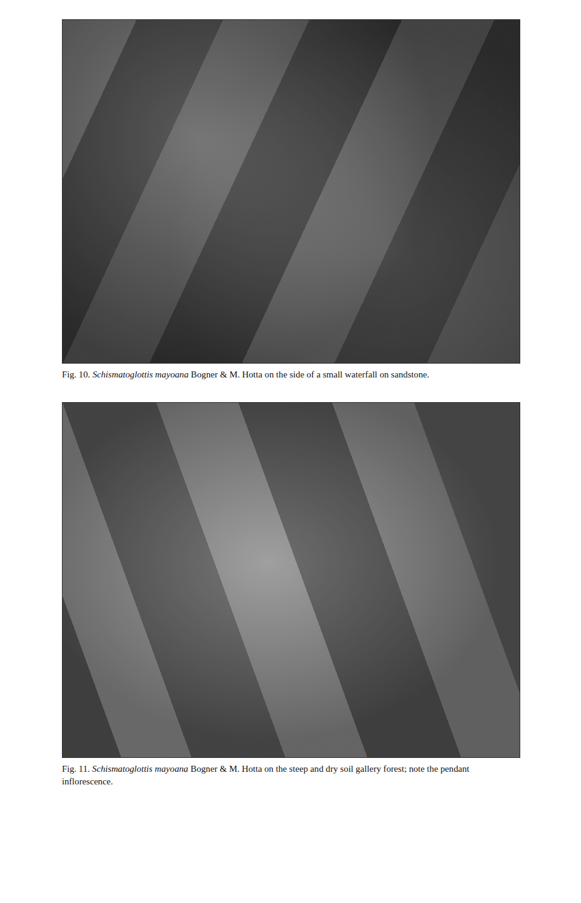Plate with Figures 10 and 11 of Schismatoglottis mayoana
Fig. 10. Schismatoglottis mayoana Bogner & M. Hotta on the side of a small waterfall on sandstone.
Fig. 11. Schismatoglottis mayoana Bogner & M. Hotta on the steep and dry soil gallery forest; note the pendant inflorescence.